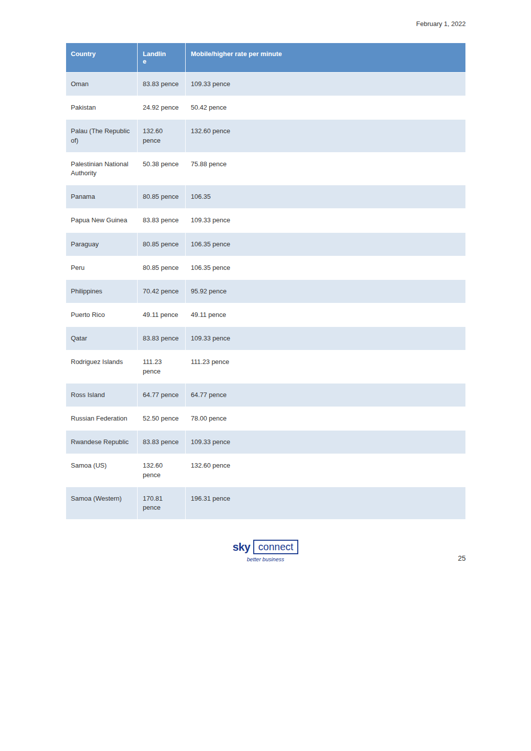February 1, 2022
| Country | Landlin e | Mobile/higher rate per minute |
| --- | --- | --- |
| Oman | 83.83 pence | 109.33 pence |
| Pakistan | 24.92 pence | 50.42 pence |
| Palau (The Republic of) | 132.60 pence | 132.60 pence |
| Palestinian National Authority | 50.38 pence | 75.88 pence |
| Panama | 80.85 pence | 106.35 |
| Papua New Guinea | 83.83 pence | 109.33 pence |
| Paraguay | 80.85 pence | 106.35 pence |
| Peru | 80.85 pence | 106.35 pence |
| Philippines | 70.42 pence | 95.92 pence |
| Puerto Rico | 49.11 pence | 49.11 pence |
| Qatar | 83.83 pence | 109.33 pence |
| Rodriguez Islands | 111.23 pence | 111.23 pence |
| Ross Island | 64.77 pence | 64.77 pence |
| Russian Federation | 52.50 pence | 78.00 pence |
| Rwandese Republic | 83.83 pence | 109.33 pence |
| Samoa (US) | 132.60 pence | 132.60 pence |
| Samoa (Western) | 170.81 pence | 196.31 pence |
sky connect
better business
25